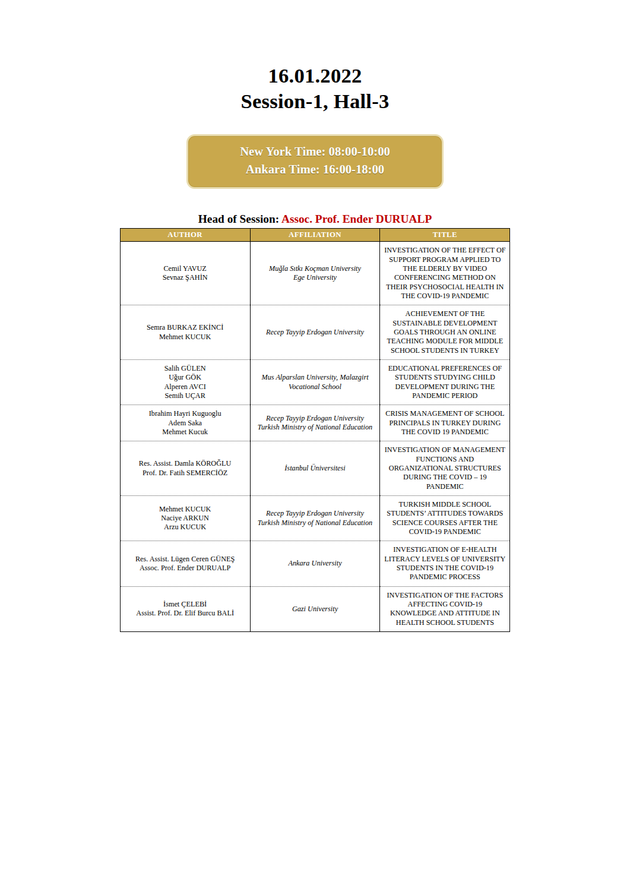16.01.2022
Session-1, Hall-3
New York Time: 08:00-10:00
Ankara Time: 16:00-18:00
Head of Session: Assoc. Prof. Ender DURUALP
| AUTHOR | AFFILIATION | TITLE |
| --- | --- | --- |
| Cemil YAVUZ Sevnaz ŞAHİN | Muğla Sıtkı Koçman University Ege University | INVESTIGATION OF THE EFFECT OF SUPPORT PROGRAM APPLIED TO THE ELDERLY BY VIDEO CONFERENCING METHOD ON THEIR PSYCHOSOCIAL HEALTH IN THE COVID-19 PANDEMIC |
| Semra BURKAZ EKİNCİ Mehmet KUCUK | Recep Tayyip Erdogan University | ACHIEVEMENT OF THE SUSTAINABLE DEVELOPMENT GOALS THROUGH AN ONLINE TEACHING MODULE FOR MIDDLE SCHOOL STUDENTS IN TURKEY |
| Salih GÜLEN Uğur GÖK Alperen AVCI Semih UÇAR | Mus Alparslan University, Malazgirt Vocational School | EDUCATIONAL PREFERENCES OF STUDENTS STUDYING CHILD DEVELOPMENT DURING THE PANDEMIC PERIOD |
| Ibrahim Hayri Kuguoglu Adem Saka Mehmet Kucuk | Recep Tayyip Erdogan University Turkish Ministry of National Education | CRISIS MANAGEMENT OF SCHOOL PRINCIPALS IN TURKEY DURING THE COVID 19 PANDEMIC |
| Res. Assist. Damla KÖROĞLU Prof. Dr. Fatih SEMERCİÖZ | İstanbul Üniversitesi | INVESTIGATION OF MANAGEMENT FUNCTIONS AND ORGANIZATIONAL STRUCTURES DURING THE COVID – 19 PANDEMIC |
| Mehmet KUCUK Naciye ARKUN Arzu KUCUK | Recep Tayyip Erdogan University Turkish Ministry of National Education | TURKISH MIDDLE SCHOOL STUDENTS’ ATTITUDES TOWARDS SCIENCE COURSES AFTER THE COVID-19 PANDEMIC |
| Res. Assist. Lügen Ceren GÜNEŞ Assoc. Prof. Ender DURUALP | Ankara University | INVESTIGATION OF E-HEALTH LITERACY LEVELS OF UNIVERSITY STUDENTS IN THE COVID-19 PANDEMIC PROCESS |
| İsmet ÇELEBİ Assist. Prof. Dr. Elif Burcu BALİ | Gazi University | INVESTIGATION OF THE FACTORS AFFECTING COVID-19 KNOWLEDGE AND ATTITUDE IN HEALTH SCHOOL STUDENTS |